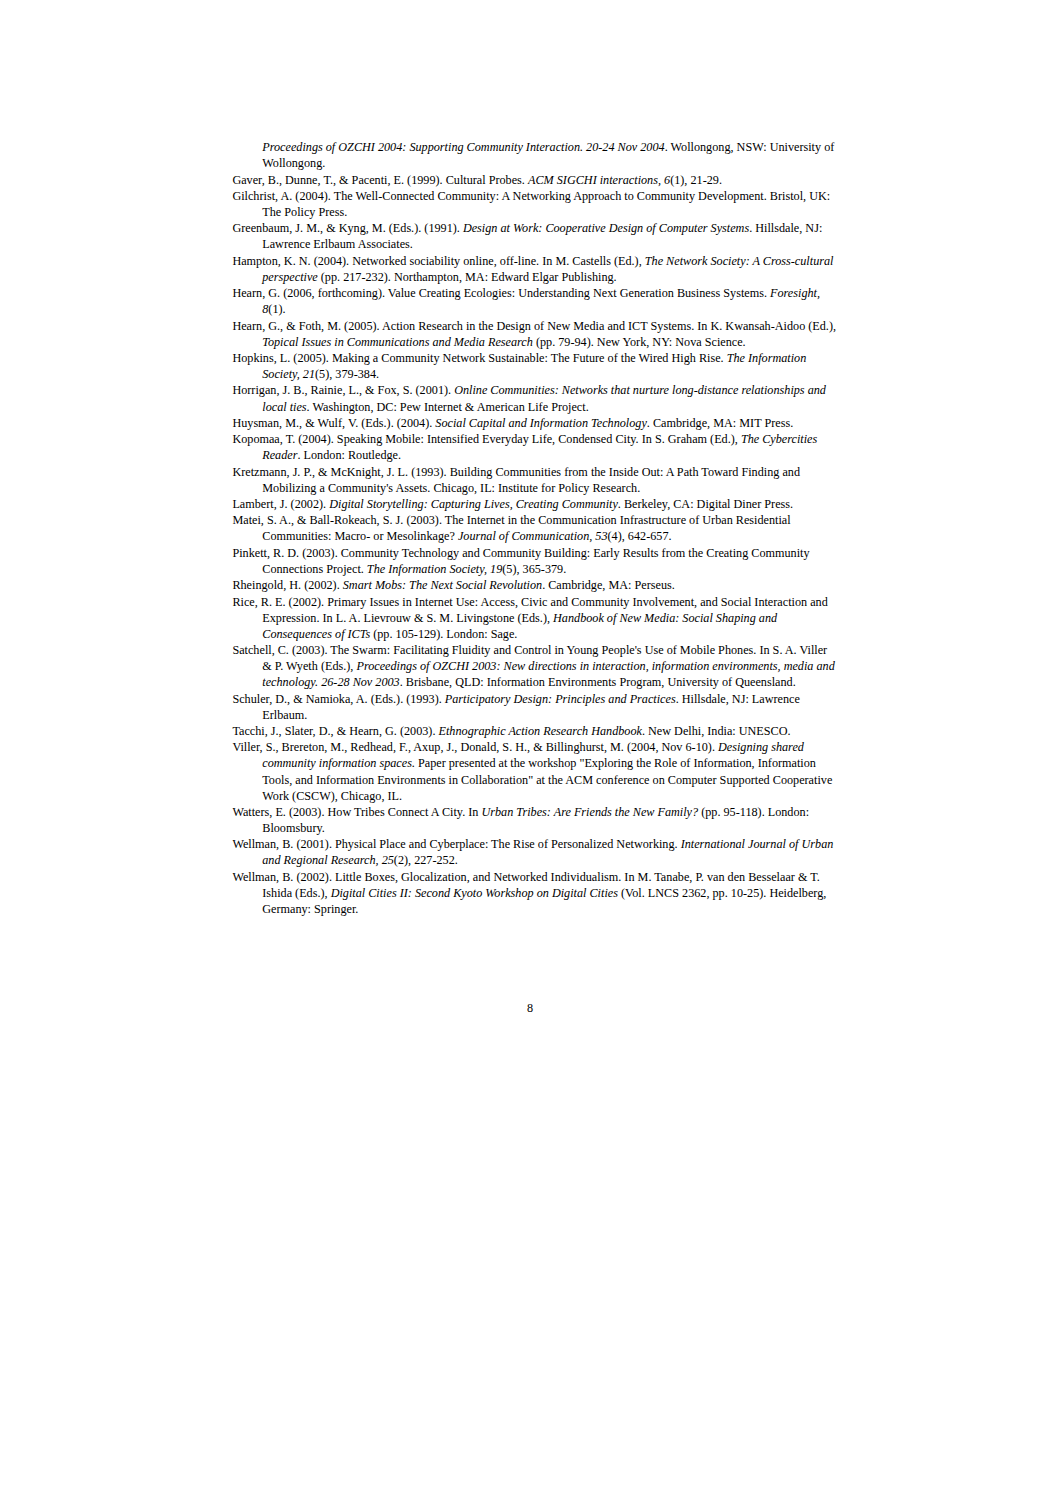Proceedings of OZCHI 2004: Supporting Community Interaction. 20-24 Nov 2004. Wollongong, NSW: University of Wollongong.
Gaver, B., Dunne, T., & Pacenti, E. (1999). Cultural Probes. ACM SIGCHI interactions, 6(1), 21-29.
Gilchrist, A. (2004). The Well-Connected Community: A Networking Approach to Community Development. Bristol, UK: The Policy Press.
Greenbaum, J. M., & Kyng, M. (Eds.). (1991). Design at Work: Cooperative Design of Computer Systems. Hillsdale, NJ: Lawrence Erlbaum Associates.
Hampton, K. N. (2004). Networked sociability online, off-line. In M. Castells (Ed.), The Network Society: A Cross-cultural perspective (pp. 217-232). Northampton, MA: Edward Elgar Publishing.
Hearn, G. (2006, forthcoming). Value Creating Ecologies: Understanding Next Generation Business Systems. Foresight, 8(1).
Hearn, G., & Foth, M. (2005). Action Research in the Design of New Media and ICT Systems. In K. Kwansah-Aidoo (Ed.), Topical Issues in Communications and Media Research (pp. 79-94). New York, NY: Nova Science.
Hopkins, L. (2005). Making a Community Network Sustainable: The Future of the Wired High Rise. The Information Society, 21(5), 379-384.
Horrigan, J. B., Rainie, L., & Fox, S. (2001). Online Communities: Networks that nurture long-distance relationships and local ties. Washington, DC: Pew Internet & American Life Project.
Huysman, M., & Wulf, V. (Eds.). (2004). Social Capital and Information Technology. Cambridge, MA: MIT Press.
Kopomaa, T. (2004). Speaking Mobile: Intensified Everyday Life, Condensed City. In S. Graham (Ed.), The Cybercities Reader. London: Routledge.
Kretzmann, J. P., & McKnight, J. L. (1993). Building Communities from the Inside Out: A Path Toward Finding and Mobilizing a Community's Assets. Chicago, IL: Institute for Policy Research.
Lambert, J. (2002). Digital Storytelling: Capturing Lives, Creating Community. Berkeley, CA: Digital Diner Press.
Matei, S. A., & Ball-Rokeach, S. J. (2003). The Internet in the Communication Infrastructure of Urban Residential Communities: Macro- or Mesolinkage? Journal of Communication, 53(4), 642-657.
Pinkett, R. D. (2003). Community Technology and Community Building: Early Results from the Creating Community Connections Project. The Information Society, 19(5), 365-379.
Rheingold, H. (2002). Smart Mobs: The Next Social Revolution. Cambridge, MA: Perseus.
Rice, R. E. (2002). Primary Issues in Internet Use: Access, Civic and Community Involvement, and Social Interaction and Expression. In L. A. Lievrouw & S. M. Livingstone (Eds.), Handbook of New Media: Social Shaping and Consequences of ICTs (pp. 105-129). London: Sage.
Satchell, C. (2003). The Swarm: Facilitating Fluidity and Control in Young People's Use of Mobile Phones. In S. A. Viller & P. Wyeth (Eds.), Proceedings of OZCHI 2003: New directions in interaction, information environments, media and technology. 26-28 Nov 2003. Brisbane, QLD: Information Environments Program, University of Queensland.
Schuler, D., & Namioka, A. (Eds.). (1993). Participatory Design: Principles and Practices. Hillsdale, NJ: Lawrence Erlbaum.
Tacchi, J., Slater, D., & Hearn, G. (2003). Ethnographic Action Research Handbook. New Delhi, India: UNESCO.
Viller, S., Brereton, M., Redhead, F., Axup, J., Donald, S. H., & Billinghurst, M. (2004, Nov 6-10). Designing shared community information spaces. Paper presented at the workshop "Exploring the Role of Information, Information Tools, and Information Environments in Collaboration" at the ACM conference on Computer Supported Cooperative Work (CSCW), Chicago, IL.
Watters, E. (2003). How Tribes Connect A City. In Urban Tribes: Are Friends the New Family? (pp. 95-118). London: Bloomsbury.
Wellman, B. (2001). Physical Place and Cyberplace: The Rise of Personalized Networking. International Journal of Urban and Regional Research, 25(2), 227-252.
Wellman, B. (2002). Little Boxes, Glocalization, and Networked Individualism. In M. Tanabe, P. van den Besselaar & T. Ishida (Eds.), Digital Cities II: Second Kyoto Workshop on Digital Cities (Vol. LNCS 2362, pp. 10-25). Heidelberg, Germany: Springer.
8